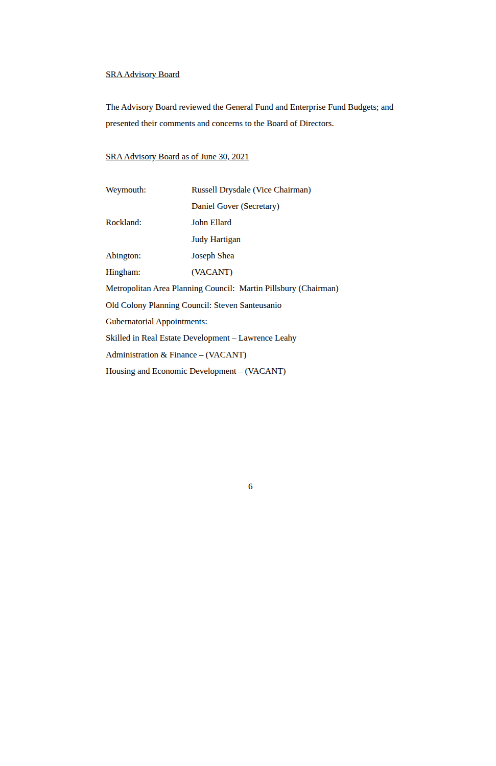SRA Advisory Board
The Advisory Board reviewed the General Fund and Enterprise Fund Budgets; and presented their comments and concerns to the Board of Directors.
SRA Advisory Board as of June 30, 2021
| Weymouth: | Russell Drysdale (Vice Chairman) |
| | Daniel Gover (Secretary) |
| Rockland: | John Ellard |
| | Judy Hartigan |
| Abington: | Joseph Shea |
| Hingham: | (VACANT) |
Metropolitan Area Planning Council: Martin Pillsbury (Chairman)
Old Colony Planning Council: Steven Santeusanio
Gubernatorial Appointments:
Skilled in Real Estate Development – Lawrence Leahy
Administration & Finance – (VACANT)
Housing and Economic Development – (VACANT)
6